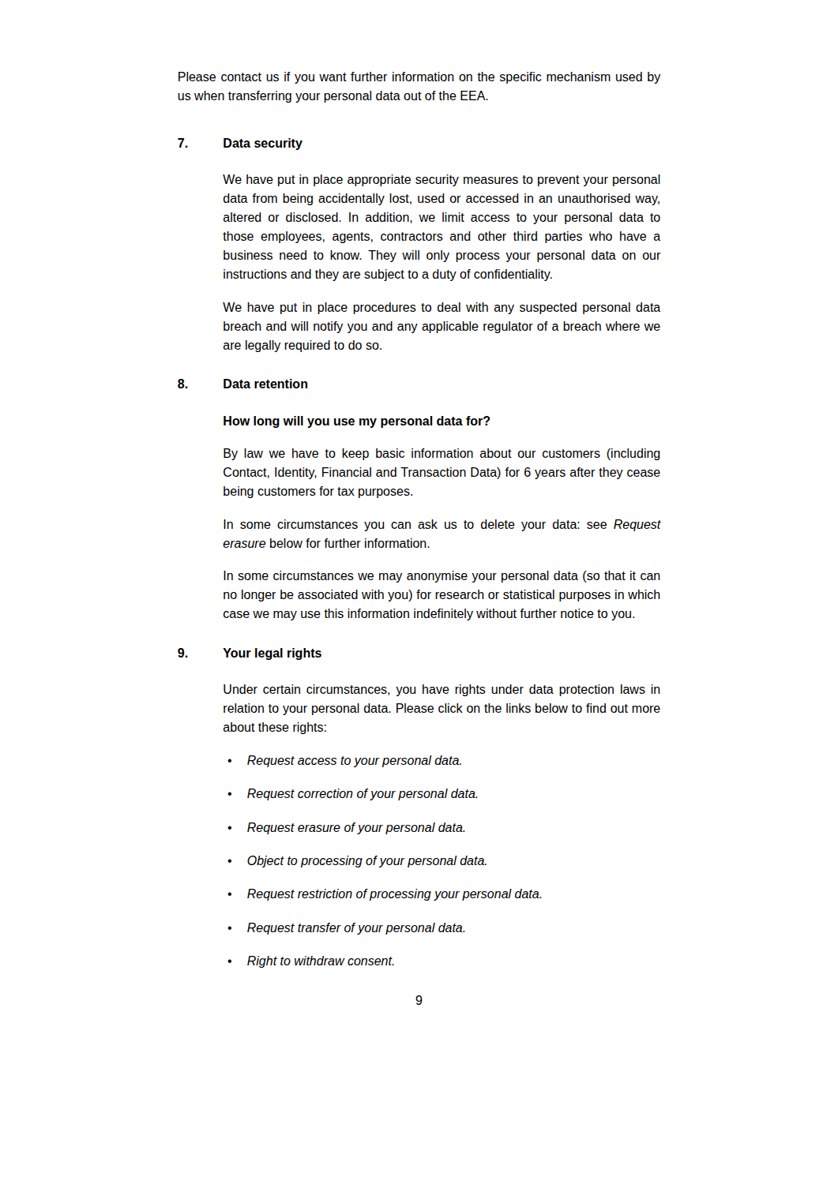Please contact us if you want further information on the specific mechanism used by us when transferring your personal data out of the EEA.
7. Data security
We have put in place appropriate security measures to prevent your personal data from being accidentally lost, used or accessed in an unauthorised way, altered or disclosed. In addition, we limit access to your personal data to those employees, agents, contractors and other third parties who have a business need to know. They will only process your personal data on our instructions and they are subject to a duty of confidentiality.
We have put in place procedures to deal with any suspected personal data breach and will notify you and any applicable regulator of a breach where we are legally required to do so.
8. Data retention
How long will you use my personal data for?
By law we have to keep basic information about our customers (including Contact, Identity, Financial and Transaction Data) for 6 years after they cease being customers for tax purposes.
In some circumstances you can ask us to delete your data: see Request erasure below for further information.
In some circumstances we may anonymise your personal data (so that it can no longer be associated with you) for research or statistical purposes in which case we may use this information indefinitely without further notice to you.
9. Your legal rights
Under certain circumstances, you have rights under data protection laws in relation to your personal data. Please click on the links below to find out more about these rights:
Request access to your personal data.
Request correction of your personal data.
Request erasure of your personal data.
Object to processing of your personal data.
Request restriction of processing your personal data.
Request transfer of your personal data.
Right to withdraw consent.
9